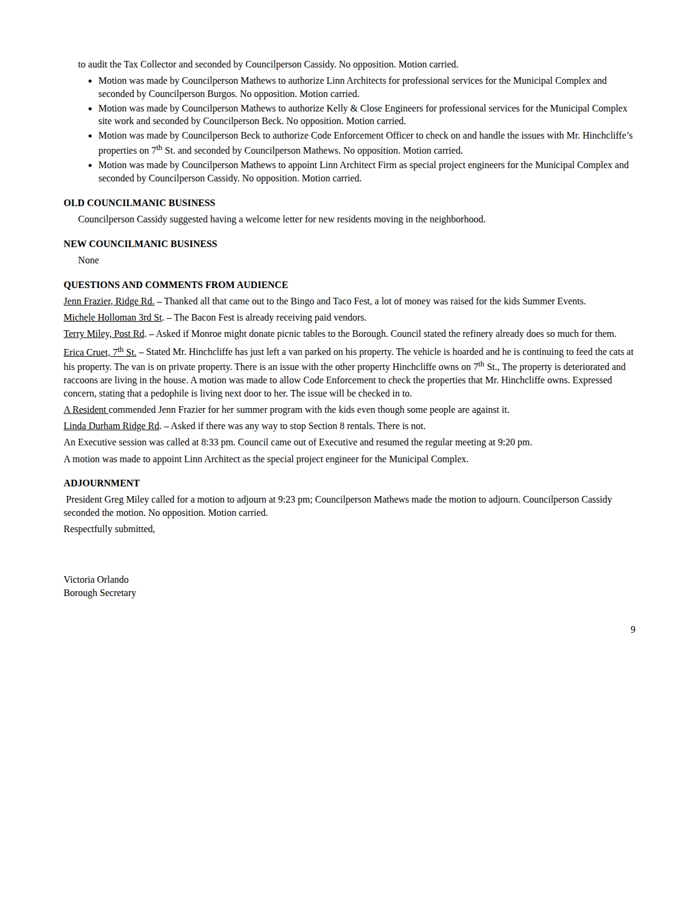to audit the Tax Collector and seconded by Councilperson Cassidy. No opposition. Motion carried.
Motion was made by Councilperson Mathews to authorize Linn Architects for professional services for the Municipal Complex and seconded by Councilperson Burgos. No opposition. Motion carried.
Motion was made by Councilperson Mathews to authorize Kelly & Close Engineers for professional services for the Municipal Complex site work and seconded by Councilperson Beck. No opposition. Motion carried.
Motion was made by Councilperson Beck to authorize Code Enforcement Officer to check on and handle the issues with Mr. Hinchcliffe’s properties on 7th St. and seconded by Councilperson Mathews. No opposition. Motion carried.
Motion was made by Councilperson Mathews to appoint Linn Architect Firm as special project engineers for the Municipal Complex and seconded by Councilperson Cassidy. No opposition. Motion carried.
Old Councilmanic Business
Councilperson Cassidy suggested having a welcome letter for new residents moving in the neighborhood.
New Councilmanic Business
None
Questions and Comments from Audience
Jenn Frazier, Ridge Rd. – Thanked all that came out to the Bingo and Taco Fest, a lot of money was raised for the kids Summer Events.
Michele Holloman 3rd St. – The Bacon Fest is already receiving paid vendors.
Terry Miley, Post Rd. – Asked if Monroe might donate picnic tables to the Borough. Council stated the refinery already does so much for them.
Erica Cruet, 7th St. – Stated Mr. Hinchcliffe has just left a van parked on his property. The vehicle is hoarded and he is continuing to feed the cats at his property. The van is on private property. There is an issue with the other property Hinchcliffe owns on 7th St., The property is deteriorated and raccoons are living in the house. A motion was made to allow Code Enforcement to check the properties that Mr. Hinchcliffe owns. Expressed concern, stating that a pedophile is living next door to her. The issue will be checked in to.
A Resident commended Jenn Frazier for her summer program with the kids even though some people are against it.
Linda Durham Ridge Rd. – Asked if there was any way to stop Section 8 rentals. There is not.
An Executive session was called at 8:33 pm. Council came out of Executive and resumed the regular meeting at 9:20 pm.
A motion was made to appoint Linn Architect as the special project engineer for the Municipal Complex.
Adjournment
President Greg Miley called for a motion to adjourn at 9:23 pm; Councilperson Mathews made the motion to adjourn. Councilperson Cassidy seconded the motion. No opposition. Motion carried.
Respectfully submitted,
Victoria Orlando
Borough Secretary
9